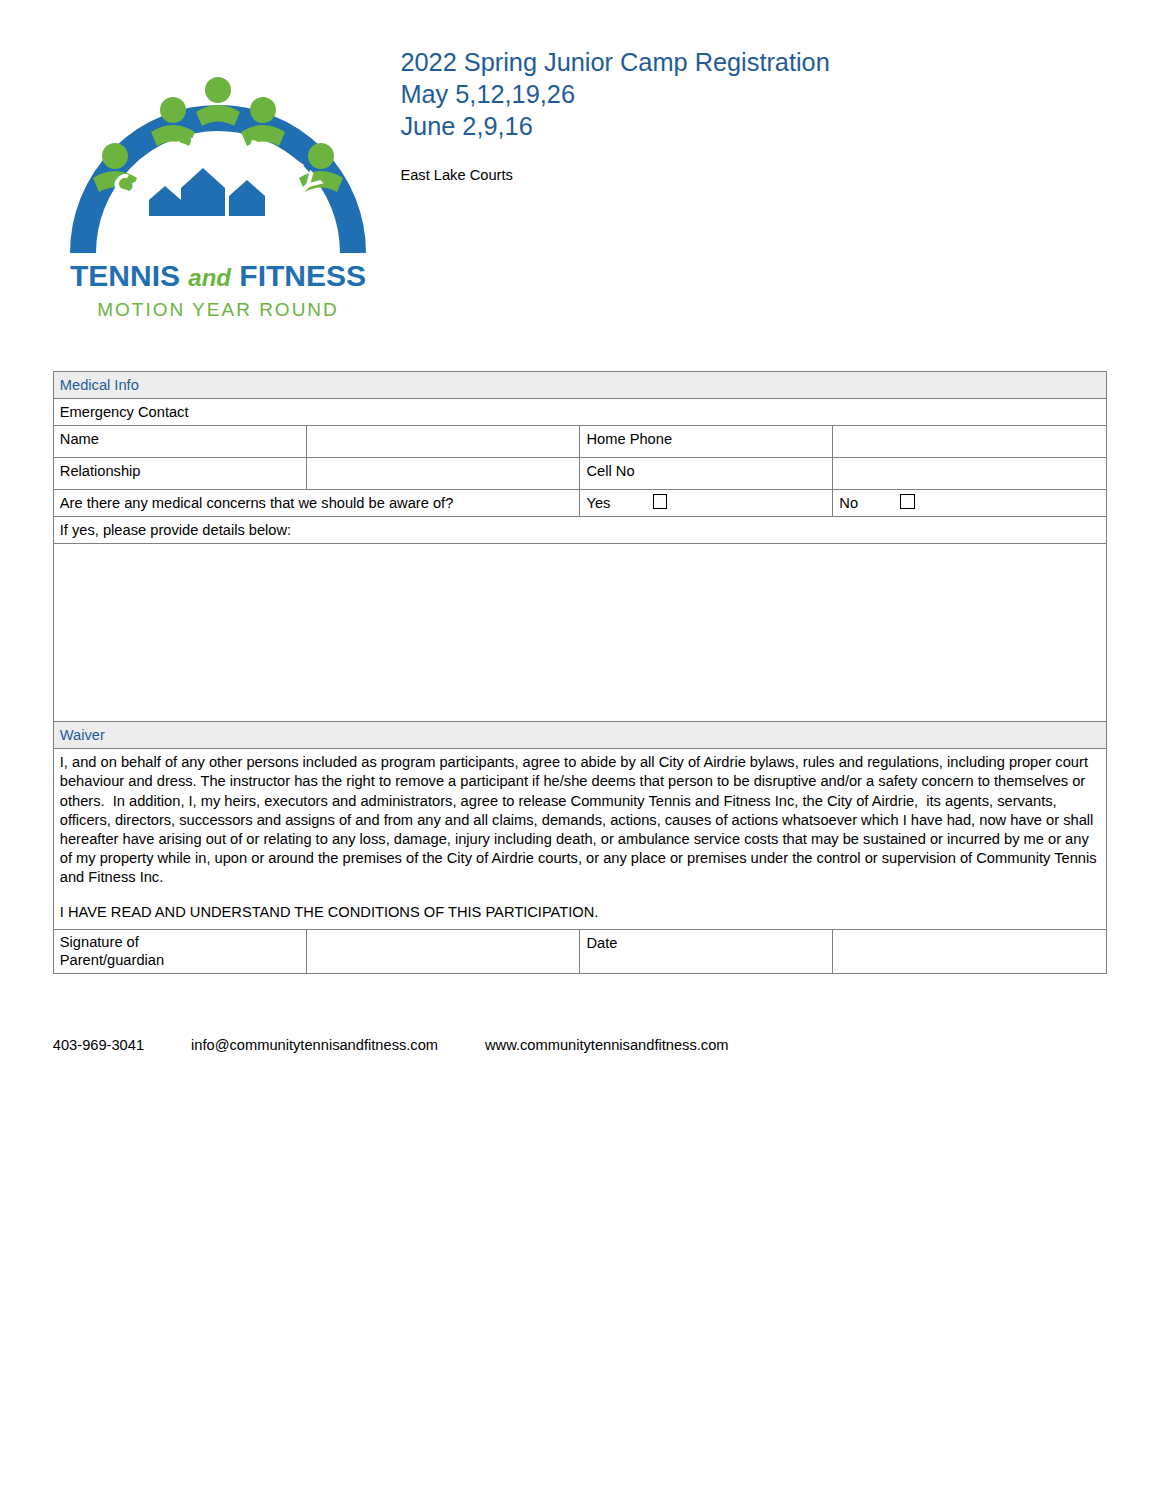COMMUNITY TENNIS and FITNESS MOTION YEAR ROUND
2022 Spring Junior Camp Registration
May 5,12,19,26
June 2,9,16
East Lake Courts
| Medical Info |
| Emergency Contact |
| Name | | Home Phone | |
| Relationship | | Cell No | |
| Are there any medical concerns that we should be aware of? | Yes | No |
| If yes, please provide details below: |
| Waiver |
| I, and on behalf of any other persons included as program participants, agree to abide by all City of Airdrie bylaws, rules and regulations, including proper court behaviour and dress. The instructor has the right to remove a participant if he/she deems that person to be disruptive and/or a safety concern to themselves or others. In addition, I, my heirs, executors and administrators, agree to release Community Tennis and Fitness Inc, the City of Airdrie, its agents, servants, officers, directors, successors and assigns of and from any and all claims, demands, actions, causes of actions whatsoever which I have had, now have or shall hereafter have arising out of or relating to any loss, damage, injury including death, or ambulance service costs that may be sustained or incurred by me or any of my property while in, upon or around the premises of the City of Airdrie courts, or any place or premises under the control or supervision of Community Tennis and Fitness Inc. I HAVE READ AND UNDERSTAND THE CONDITIONS OF THIS PARTICIPATION. |
| Signature of Parent/guardian | | Date | |
403-969-3041 info@communitytennisandfitness.com www.communitytennisandfitness.com